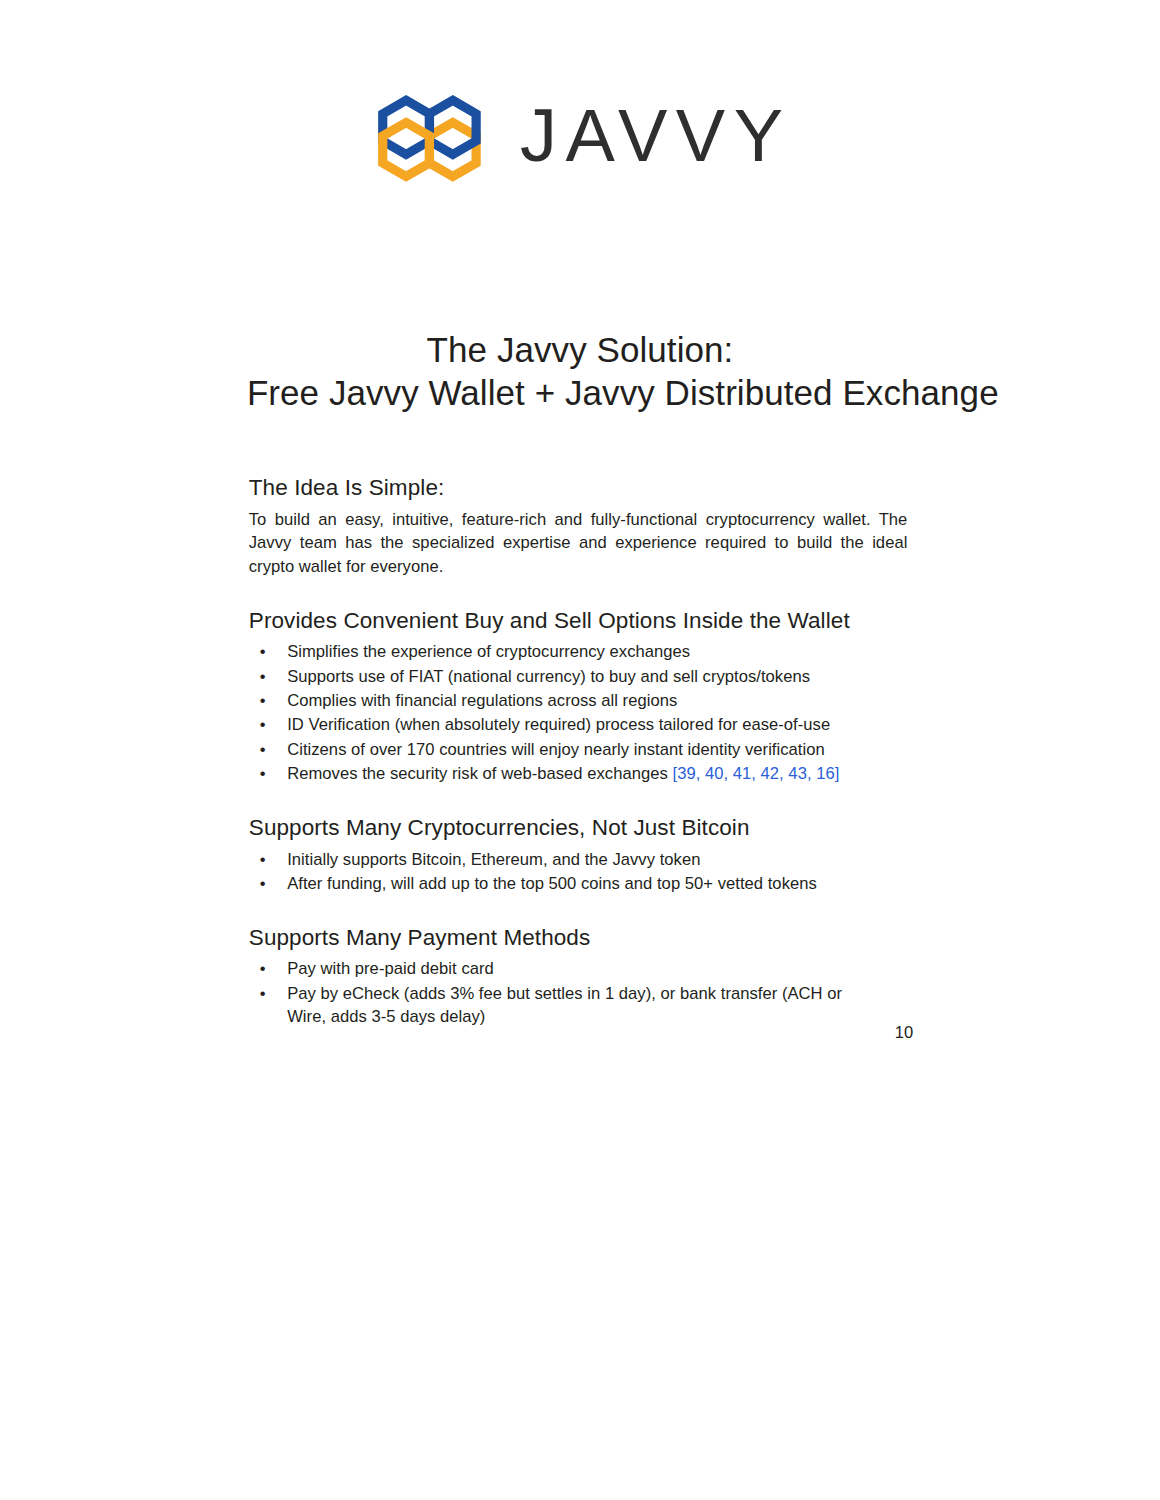JAVVY
The Javvy Solution: Free Javvy Wallet + Javvy Distributed Exchange
The Idea Is Simple:
To build an easy, intuitive, feature-rich and fully-functional cryptocurrency wallet. The Javvy team has the specialized expertise and experience required to build the ideal crypto wallet for everyone.
Provides Convenient Buy and Sell Options Inside the Wallet
Simplifies the experience of cryptocurrency exchanges
Supports use of FIAT (national currency) to buy and sell cryptos/tokens
Complies with financial regulations across all regions
ID Verification (when absolutely required) process tailored for ease-of-use
Citizens of over 170 countries will enjoy nearly instant identity verification
Removes the security risk of web-based exchanges [39, 40, 41, 42, 43, 16]
Supports Many Cryptocurrencies, Not Just Bitcoin
Initially supports Bitcoin, Ethereum, and the Javvy token
After funding, will add up to the top 500 coins and top 50+ vetted tokens
Supports Many Payment Methods
Pay with pre-paid debit card
Pay by eCheck (adds 3% fee but settles in 1 day), or bank transfer (ACH orWire, adds 3-5 days delay)
10